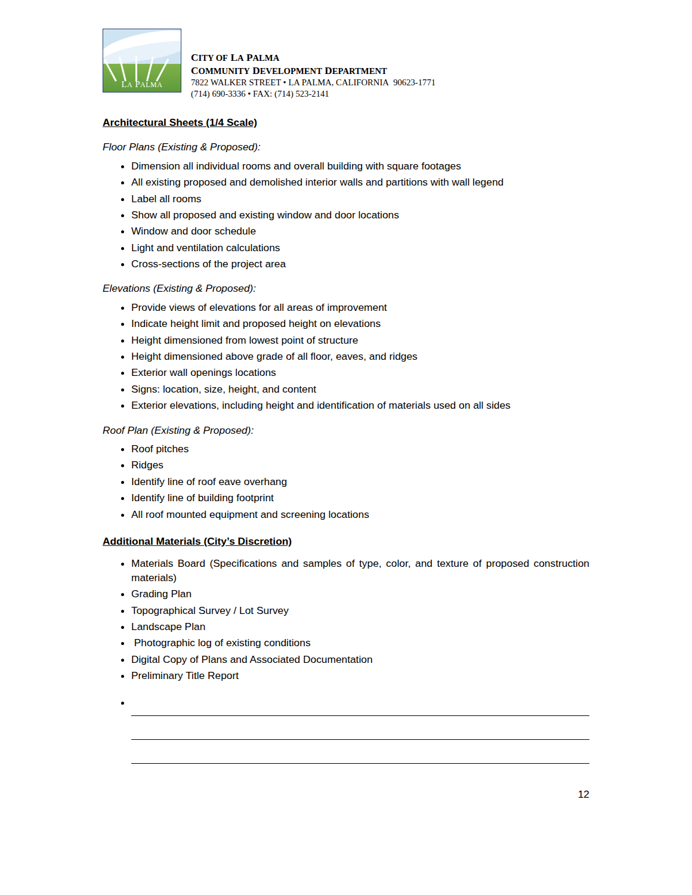LA PALMA
CITY OF LA PALMA
COMMUNITY DEVELOPMENT DEPARTMENT
7822 WALKER STREET • LA PALMA, CALIFORNIA 90623-1771
(714) 690-3336 • FAX: (714) 523-2141
Architectural Sheets (1/4 Scale)
Floor Plans (Existing & Proposed):
Dimension all individual rooms and overall building with square footages
All existing proposed and demolished interior walls and partitions with wall legend
Label all rooms
Show all proposed and existing window and door locations
Window and door schedule
Light and ventilation calculations
Cross-sections of the project area
Elevations (Existing & Proposed):
Provide views of elevations for all areas of improvement
Indicate height limit and proposed height on elevations
Height dimensioned from lowest point of structure
Height dimensioned above grade of all floor, eaves, and ridges
Exterior wall openings locations
Signs: location, size, height, and content
Exterior elevations, including height and identification of materials used on all sides
Roof Plan (Existing & Proposed):
Roof pitches
Ridges
Identify line of roof eave overhang
Identify line of building footprint
All roof mounted equipment and screening locations
Additional Materials (City’s Discretion)
Materials Board (Specifications and samples of type, color, and texture of proposed construction materials)
Grading Plan
Topographical Survey / Lot Survey
Landscape Plan
Photographic log of existing conditions
Digital Copy of Plans and Associated Documentation
Preliminary Title Report
12